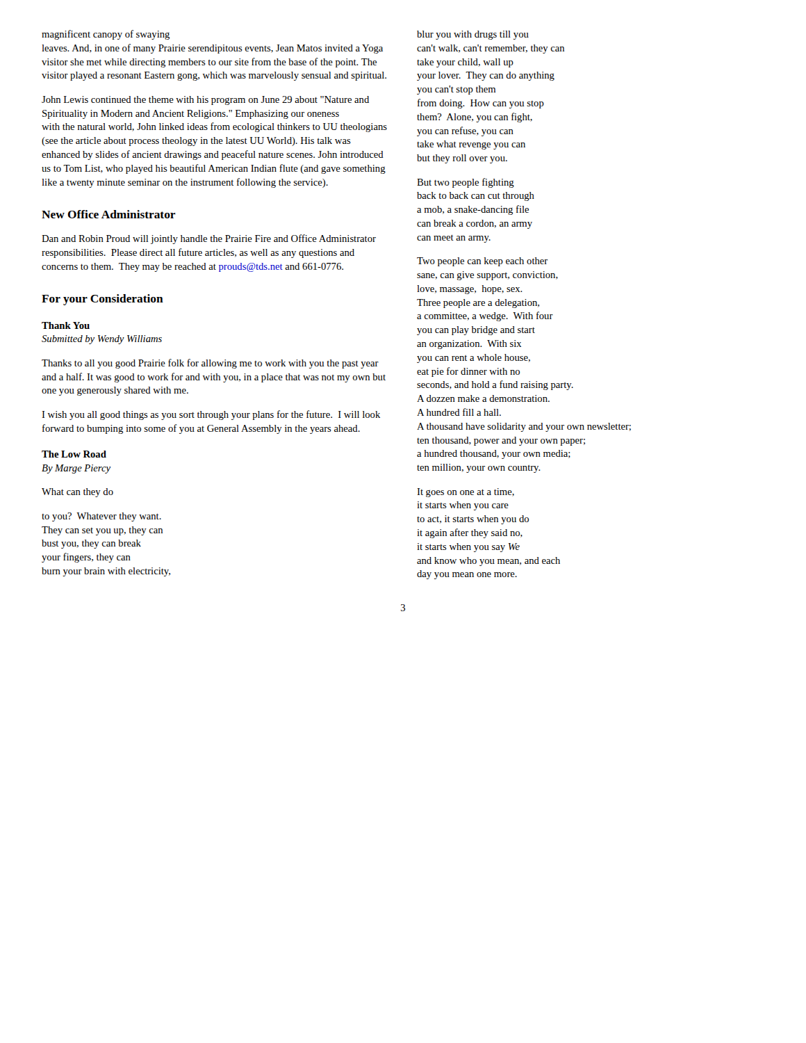magnificent canopy of swaying
leaves. And, in one of many Prairie serendipitous events, Jean Matos invited a Yoga visitor she met while directing members to our site from the base of the point. The visitor played a resonant Eastern gong, which was marvelously sensual and spiritual.
John Lewis continued the theme with his program on June 29 about "Nature and Spirituality in Modern and Ancient Religions." Emphasizing our oneness
with the natural world, John linked ideas from ecological thinkers to UU theologians (see the article about process theology in the latest UU World). His talk was enhanced by slides of ancient drawings and peaceful nature scenes. John introduced us to Tom List, who played his beautiful American Indian flute (and gave something like a twenty minute seminar on the instrument following the service).
New Office Administrator
Dan and Robin Proud will jointly handle the Prairie Fire and Office Administrator responsibilities. Please direct all future articles, as well as any questions and concerns to them. They may be reached at prouds@tds.net and 661-0776.
For your Consideration
Thank You
Submitted by Wendy Williams
Thanks to all you good Prairie folk for allowing me to work with you the past year and a half. It was good to work for and with you, in a place that was not my own but one you generously shared with me.
I wish you all good things as you sort through your plans for the future. I will look forward to bumping into some of you at General Assembly in the years ahead.
The Low Road
By Marge Piercy
What can they do
to you? Whatever they want.
They can set you up, they can
bust you, they can break
your fingers, they can
burn your brain with electricity,
blur you with drugs till you
can't walk, can't remember, they can
take your child, wall up
your lover. They can do anything
you can't stop them
from doing. How can you stop
them? Alone, you can fight,
you can refuse, you can
take what revenge you can
but they roll over you.
But two people fighting
back to back can cut through
a mob, a snake-dancing file
can break a cordon, an army
can meet an army.
Two people can keep each other
sane, can give support, conviction,
love, massage, hope, sex.
Three people are a delegation,
a committee, a wedge. With four
you can play bridge and start
an organization. With six
you can rent a whole house,
eat pie for dinner with no
seconds, and hold a fund raising party.
A dozzen make a demonstration.
A hundred fill a hall.
A thousand have solidarity and your own newsletter;
ten thousand, power and your own paper;
a hundred thousand, your own media;
ten million, your own country.
It goes on one at a time,
it starts when you care
to act, it starts when you do
it again after they said no,
it starts when you say We
and know who you mean, and each
day you mean one more.
3